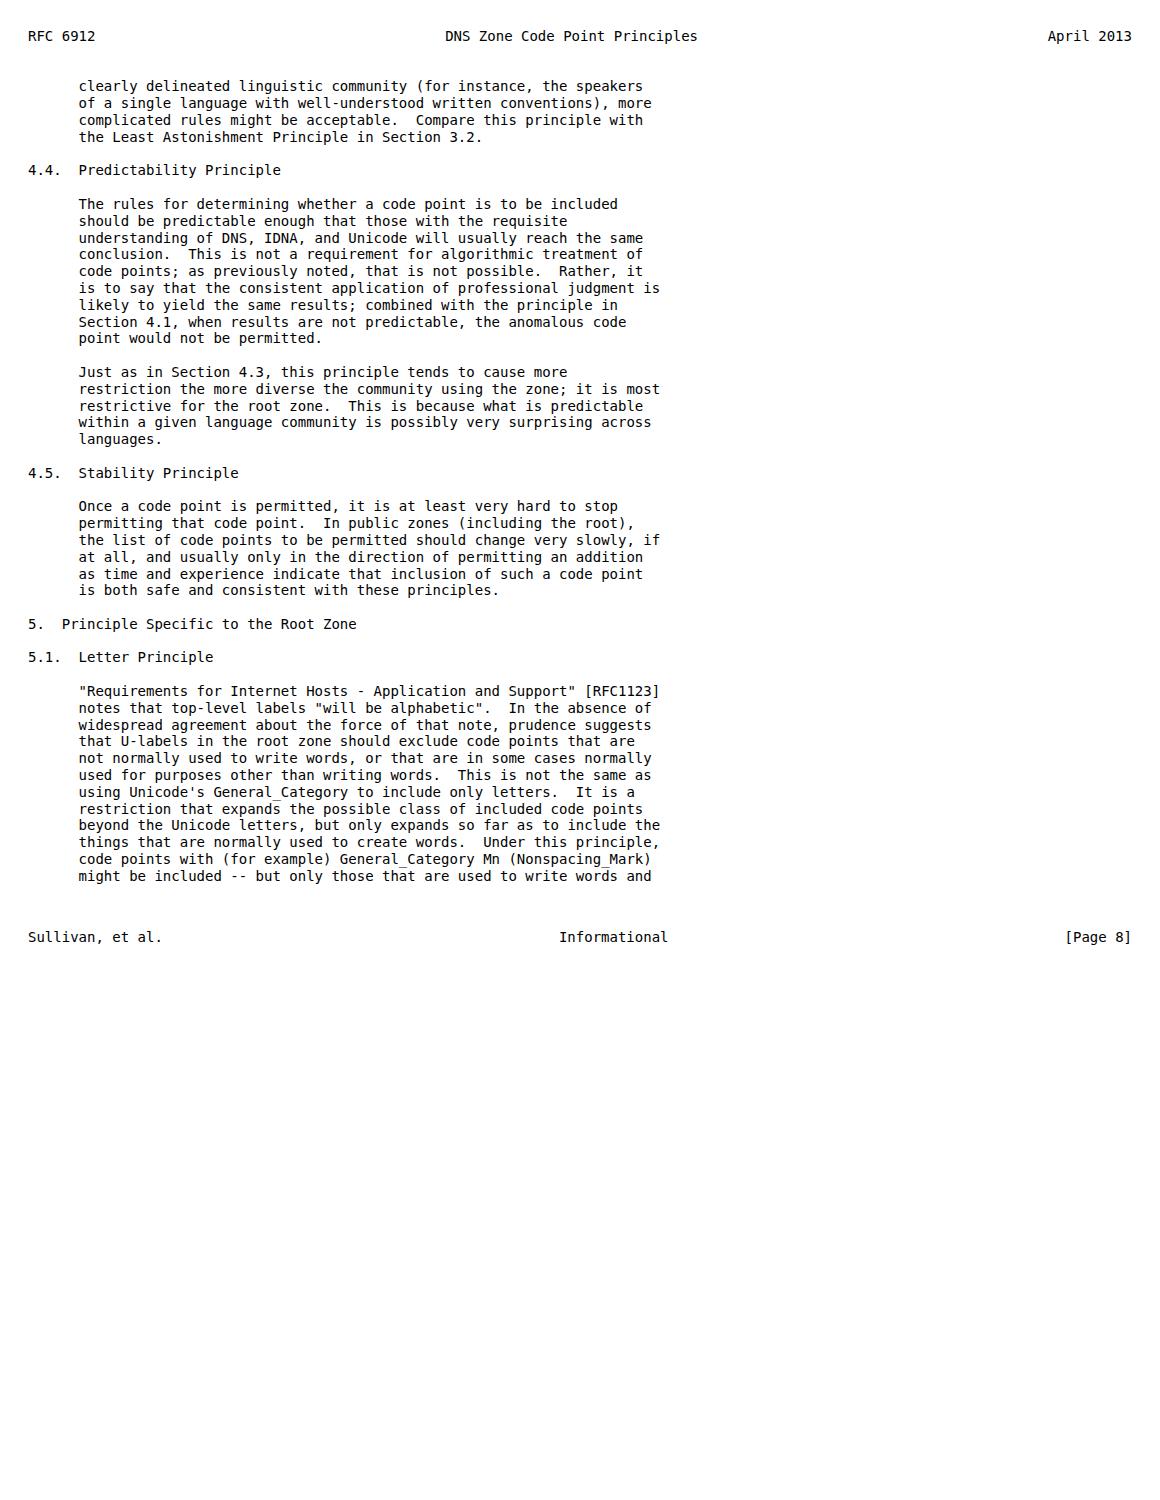RFC 6912 DNS Zone Code Point Principles April 2013
clearly delineated linguistic community (for instance, the speakers of a single language with well-understood written conventions), more complicated rules might be acceptable. Compare this principle with the Least Astonishment Principle in Section 3.2. 4.4. Predictability Principle The rules for determining whether a code point is to be included should be predictable enough that those with the requisite understanding of DNS, IDNA, and Unicode will usually reach the same conclusion. This is not a requirement for algorithmic treatment of code points; as previously noted, that is not possible. Rather, it is to say that the consistent application of professional judgment is likely to yield the same results; combined with the principle in Section 4.1, when results are not predictable, the anomalous code point would not be permitted. Just as in Section 4.3, this principle tends to cause more restriction the more diverse the community using the zone; it is most restrictive for the root zone. This is because what is predictable within a given language community is possibly very surprising across languages. 4.5. Stability Principle Once a code point is permitted, it is at least very hard to stop permitting that code point. In public zones (including the root), the list of code points to be permitted should change very slowly, if at all, and usually only in the direction of permitting an addition as time and experience indicate that inclusion of such a code point is both safe and consistent with these principles. 5. Principle Specific to the Root Zone 5.1. Letter Principle "Requirements for Internet Hosts - Application and Support" [RFC1123] notes that top-level labels "will be alphabetic". In the absence of widespread agreement about the force of that note, prudence suggests that U-labels in the root zone should exclude code points that are not normally used to write words, or that are in some cases normally used for purposes other than writing words. This is not the same as using Unicode's General_Category to include only letters. It is a restriction that expands the possible class of included code points beyond the Unicode letters, but only expands so far as to include the things that are normally used to create words. Under this principle, code points with (for example) General_Category Mn (Nonspacing_Mark) might be included -- but only those that are used to write words and
Sullivan, et al. Informational[Page 8]